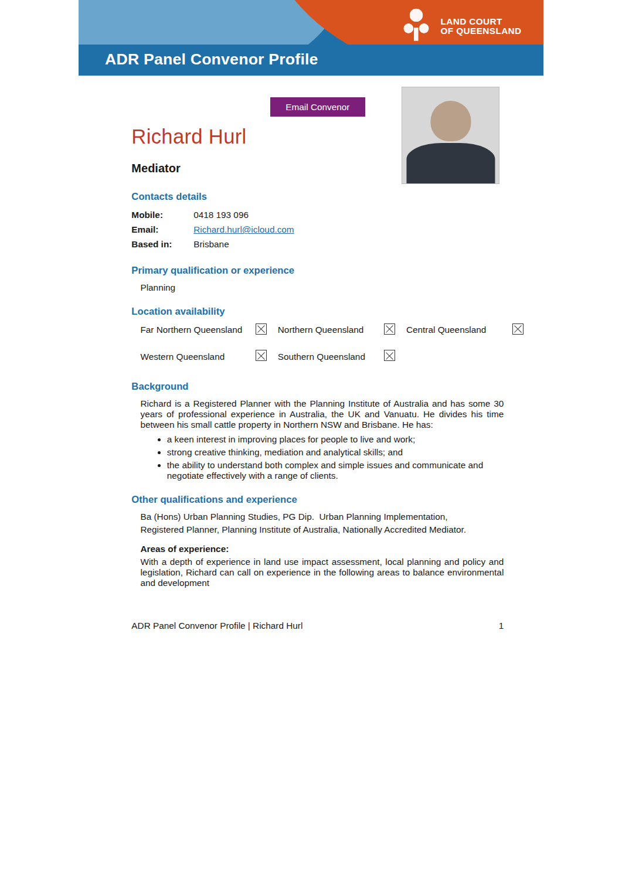ADR Panel Convenor Profile
Land Court of Queensland
Email Convenor
Richard Hurl
Mediator
Contacts details
| Mobile: | 0418 193 096 |
| Email: | Richard.hurl@icloud.com |
| Based in: | Brisbane |
Primary qualification or experience
Planning
Location availability
Far Northern Queensland
Northern Queensland
Central Queensland
Western Queensland
Southern Queensland
Background
Richard is a Registered Planner with the Planning Institute of Australia and has some 30 years of professional experience in Australia, the UK and Vanuatu. He divides his time between his small cattle property in Northern NSW and Brisbane. He has:
a keen interest in improving places for people to live and work;
strong creative thinking, mediation and analytical skills; and
the ability to understand both complex and simple issues and communicate and negotiate effectively with a range of clients.
Other qualifications and experience
Ba (Hons) Urban Planning Studies, PG Dip. Urban Planning Implementation,
Registered Planner, Planning Institute of Australia, Nationally Accredited Mediator.
Areas of experience:
With a depth of experience in land use impact assessment, local planning and policy and legislation, Richard can call on experience in the following areas to balance environmental and development
ADR Panel Convenor Profile | Richard Hurl
1